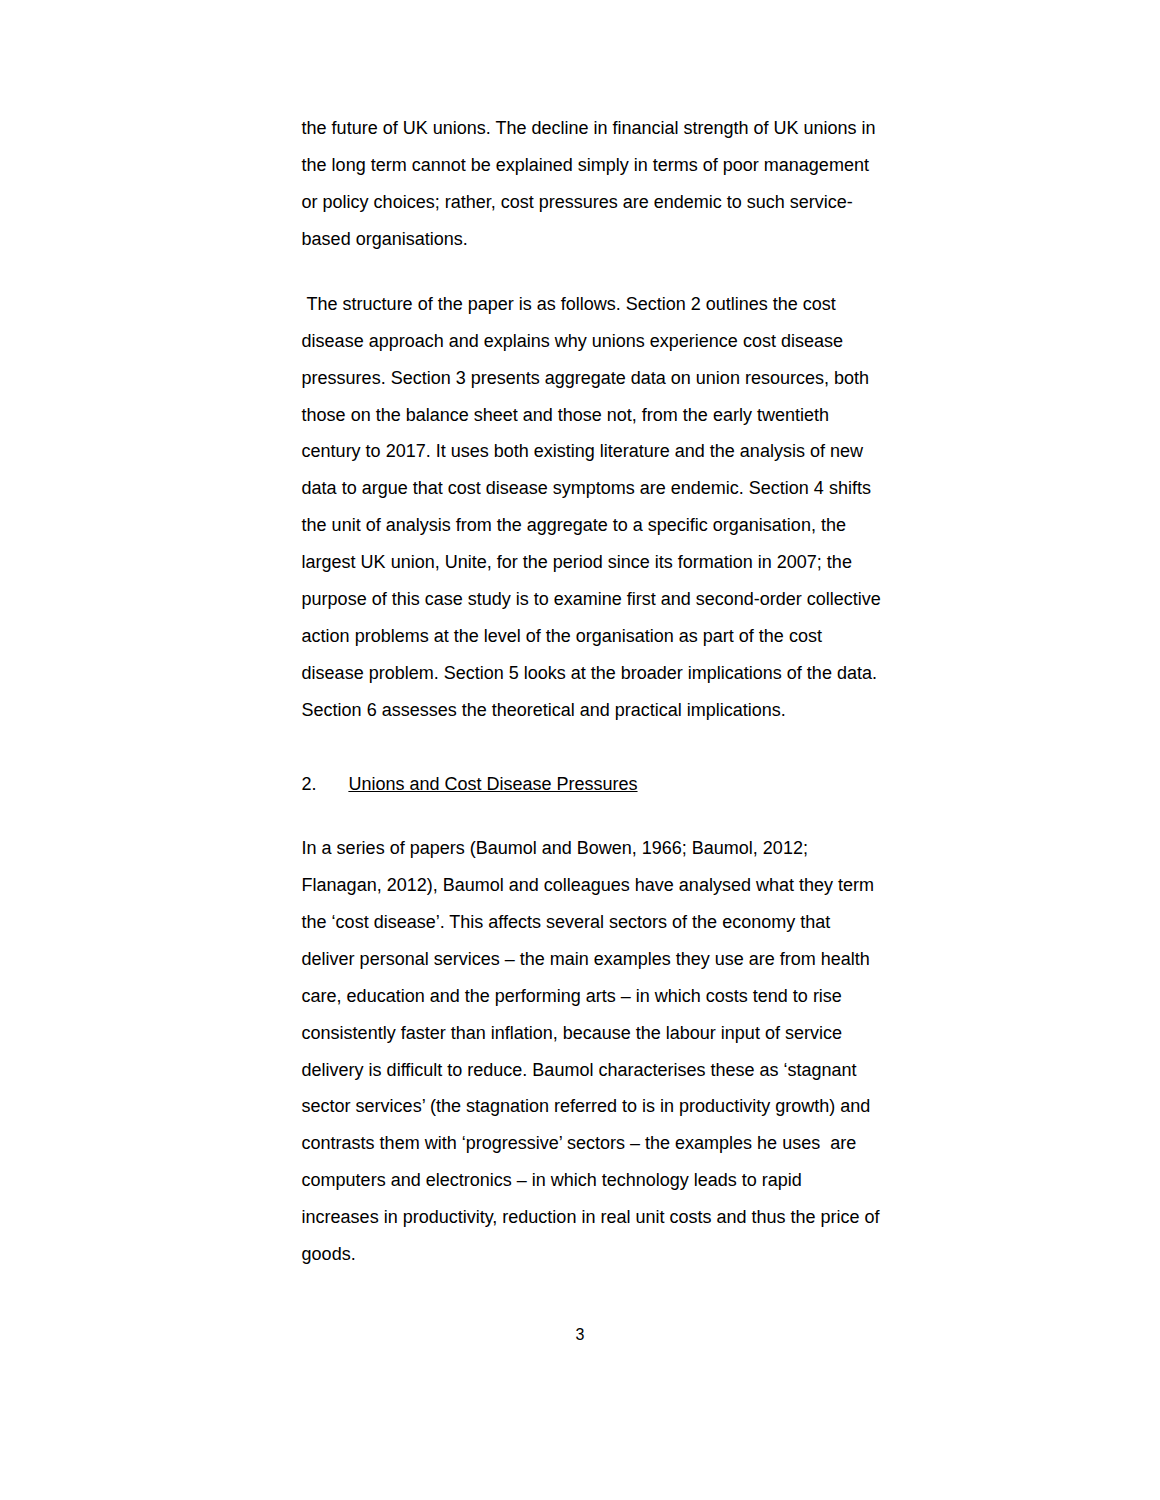the future of UK unions. The decline in financial strength of UK unions in the long term cannot be explained simply in terms of poor management or policy choices; rather, cost pressures are endemic to such service-based organisations.
The structure of the paper is as follows. Section 2 outlines the cost disease approach and explains why unions experience cost disease pressures. Section 3 presents aggregate data on union resources, both those on the balance sheet and those not, from the early twentieth century to 2017. It uses both existing literature and the analysis of new data to argue that cost disease symptoms are endemic. Section 4 shifts the unit of analysis from the aggregate to a specific organisation, the largest UK union, Unite, for the period since its formation in 2007; the purpose of this case study is to examine first and second-order collective action problems at the level of the organisation as part of the cost disease problem. Section 5 looks at the broader implications of the data. Section 6 assesses the theoretical and practical implications.
2. Unions and Cost Disease Pressures
In a series of papers (Baumol and Bowen, 1966; Baumol, 2012; Flanagan, 2012), Baumol and colleagues have analysed what they term the ‘cost disease’. This affects several sectors of the economy that deliver personal services – the main examples they use are from health care, education and the performing arts – in which costs tend to rise consistently faster than inflation, because the labour input of service delivery is difficult to reduce. Baumol characterises these as ‘stagnant sector services’ (the stagnation referred to is in productivity growth) and contrasts them with ‘progressive’ sectors – the examples he uses are computers and electronics – in which technology leads to rapid increases in productivity, reduction in real unit costs and thus the price of goods.
3